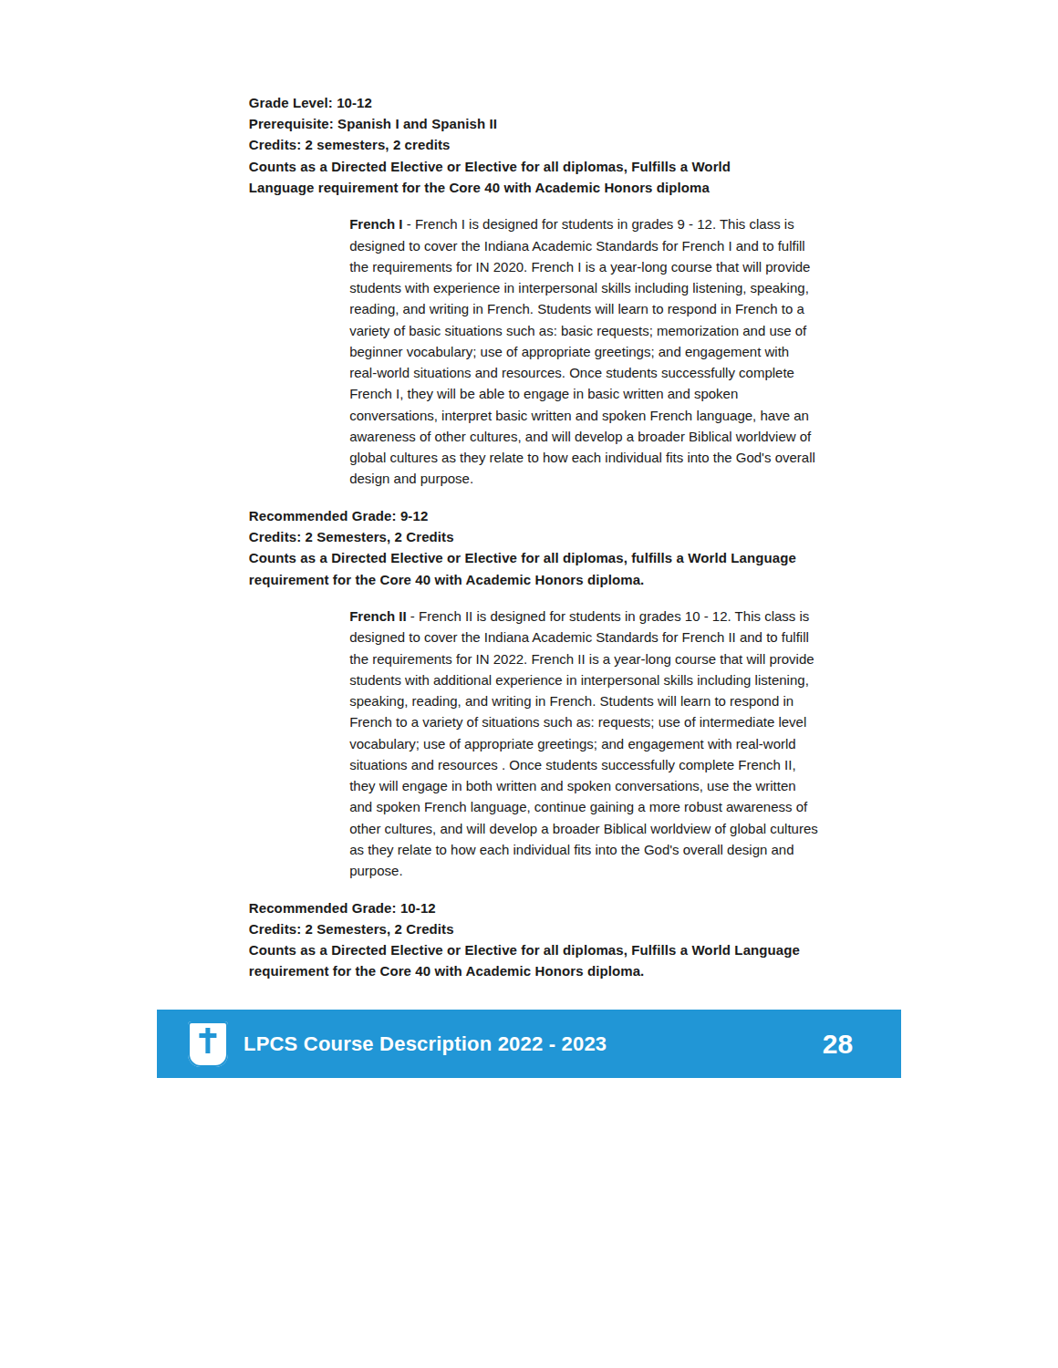Grade Level: 10-12
Prerequisite: Spanish I and Spanish II
Credits: 2 semesters, 2 credits
Counts as a Directed Elective or Elective for all diplomas, Fulfills a World
Language requirement for the Core 40 with Academic Honors diploma
French I - French I is designed for students in grades 9 - 12. This class is designed to cover the Indiana Academic Standards for French I and to fulfill the requirements for IN 2020. French I is a year-long course that will provide students with experience in interpersonal skills including listening, speaking, reading, and writing in French. Students will learn to respond in French to a variety of basic situations such as: basic requests; memorization and use of beginner vocabulary; use of appropriate greetings; and engagement with real-world situations and resources. Once students successfully complete French I, they will be able to engage in basic written and spoken conversations, interpret basic written and spoken French language, have an awareness of other cultures, and will develop a broader Biblical worldview of global cultures as they relate to how each individual fits into the God's overall design and purpose.
Recommended Grade: 9-12
Credits: 2 Semesters, 2 Credits
Counts as a Directed Elective or Elective for all diplomas, fulfills a World Language requirement for the Core 40 with Academic Honors diploma.
French II - French II is designed for students in grades 10 - 12. This class is designed to cover the Indiana Academic Standards for French II and to fulfill the requirements for IN 2022. French II is a year-long course that will provide students with additional experience in interpersonal skills including listening, speaking, reading, and writing in French. Students will learn to respond in French to a variety of situations such as: requests; use of intermediate level vocabulary; use of appropriate greetings; and engagement with real-world situations and resources . Once students successfully complete French II, they will engage in both written and spoken conversations, use the written and spoken French language, continue gaining a more robust awareness of other cultures, and will develop a broader Biblical worldview of global cultures as they relate to how each individual fits into the God's overall design and purpose.
Recommended Grade: 10-12
Credits: 2 Semesters, 2 Credits
Counts as a Directed Elective or Elective for all diplomas, Fulfills a World Language requirement for the Core 40 with Academic Honors diploma.
LPCS Course Description 2022 - 2023
28